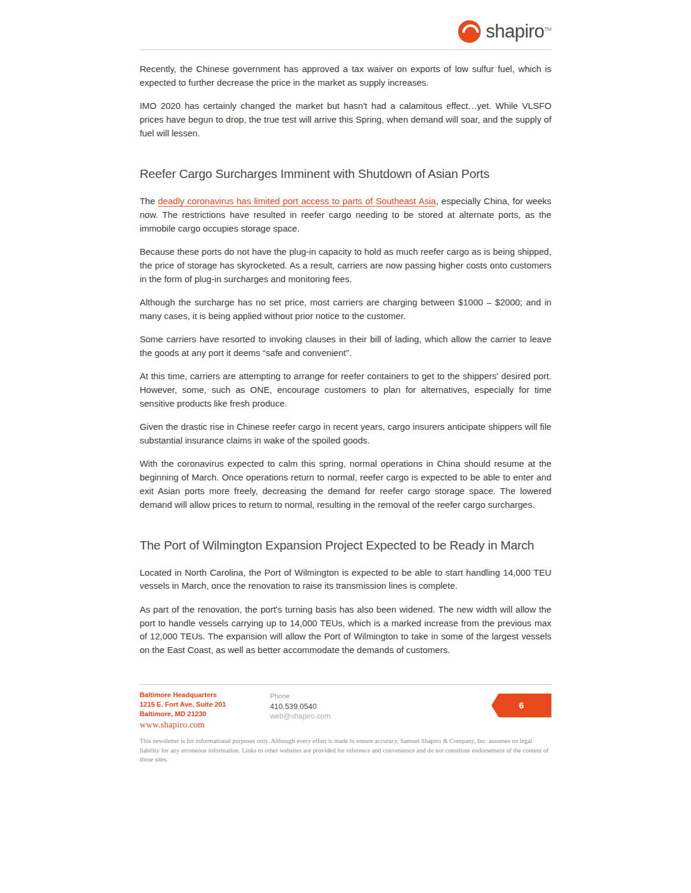shapiroTM
Recently, the Chinese government has approved a tax waiver on exports of low sulfur fuel, which is expected to further decrease the price in the market as supply increases.
IMO 2020 has certainly changed the market but hasn't had a calamitous effect…yet. While VLSFO prices have begun to drop, the true test will arrive this Spring, when demand will soar, and the supply of fuel will lessen.
Reefer Cargo Surcharges Imminent with Shutdown of Asian Ports
The deadly coronavirus has limited port access to parts of Southeast Asia, especially China, for weeks now. The restrictions have resulted in reefer cargo needing to be stored at alternate ports, as the immobile cargo occupies storage space.
Because these ports do not have the plug-in capacity to hold as much reefer cargo as is being shipped, the price of storage has skyrocketed. As a result, carriers are now passing higher costs onto customers in the form of plug-in surcharges and monitoring fees.
Although the surcharge has no set price, most carriers are charging between $1000 – $2000; and in many cases, it is being applied without prior notice to the customer.
Some carriers have resorted to invoking clauses in their bill of lading, which allow the carrier to leave the goods at any port it deems “safe and convenient”.
At this time, carriers are attempting to arrange for reefer containers to get to the shippers' desired port. However, some, such as ONE, encourage customers to plan for alternatives, especially for time sensitive products like fresh produce.
Given the drastic rise in Chinese reefer cargo in recent years, cargo insurers anticipate shippers will file substantial insurance claims in wake of the spoiled goods.
With the coronavirus expected to calm this spring, normal operations in China should resume at the beginning of March. Once operations return to normal, reefer cargo is expected to be able to enter and exit Asian ports more freely, decreasing the demand for reefer cargo storage space. The lowered demand will allow prices to return to normal, resulting in the removal of the reefer cargo surcharges.
The Port of Wilmington Expansion Project Expected to be Ready in March
Located in North Carolina, the Port of Wilmington is expected to be able to start handling 14,000 TEU vessels in March, once the renovation to raise its transmission lines is complete.
As part of the renovation, the port's turning basis has also been widened. The new width will allow the port to handle vessels carrying up to 14,000 TEUs, which is a marked increase from the previous max of 12,000 TEUs. The expansion will allow the Port of Wilmington to take in some of the largest vessels on the East Coast, as well as better accommodate the demands of customers.
Baltimore Headquarters
1215 E. Fort Ave, Suite 201
Baltimore, MD 21230
www.shapiro.com
Phone
410.539.0540
web@shapiro.com
6
This newsletter is for informational purposes only. Although every effort is made to ensure accuracy, Samuel Shapiro & Company, Inc. assumes no legal liability for any erroneous information. Links to other websites are provided for reference and convenience and do not constitute endorsement of the content of those sites.